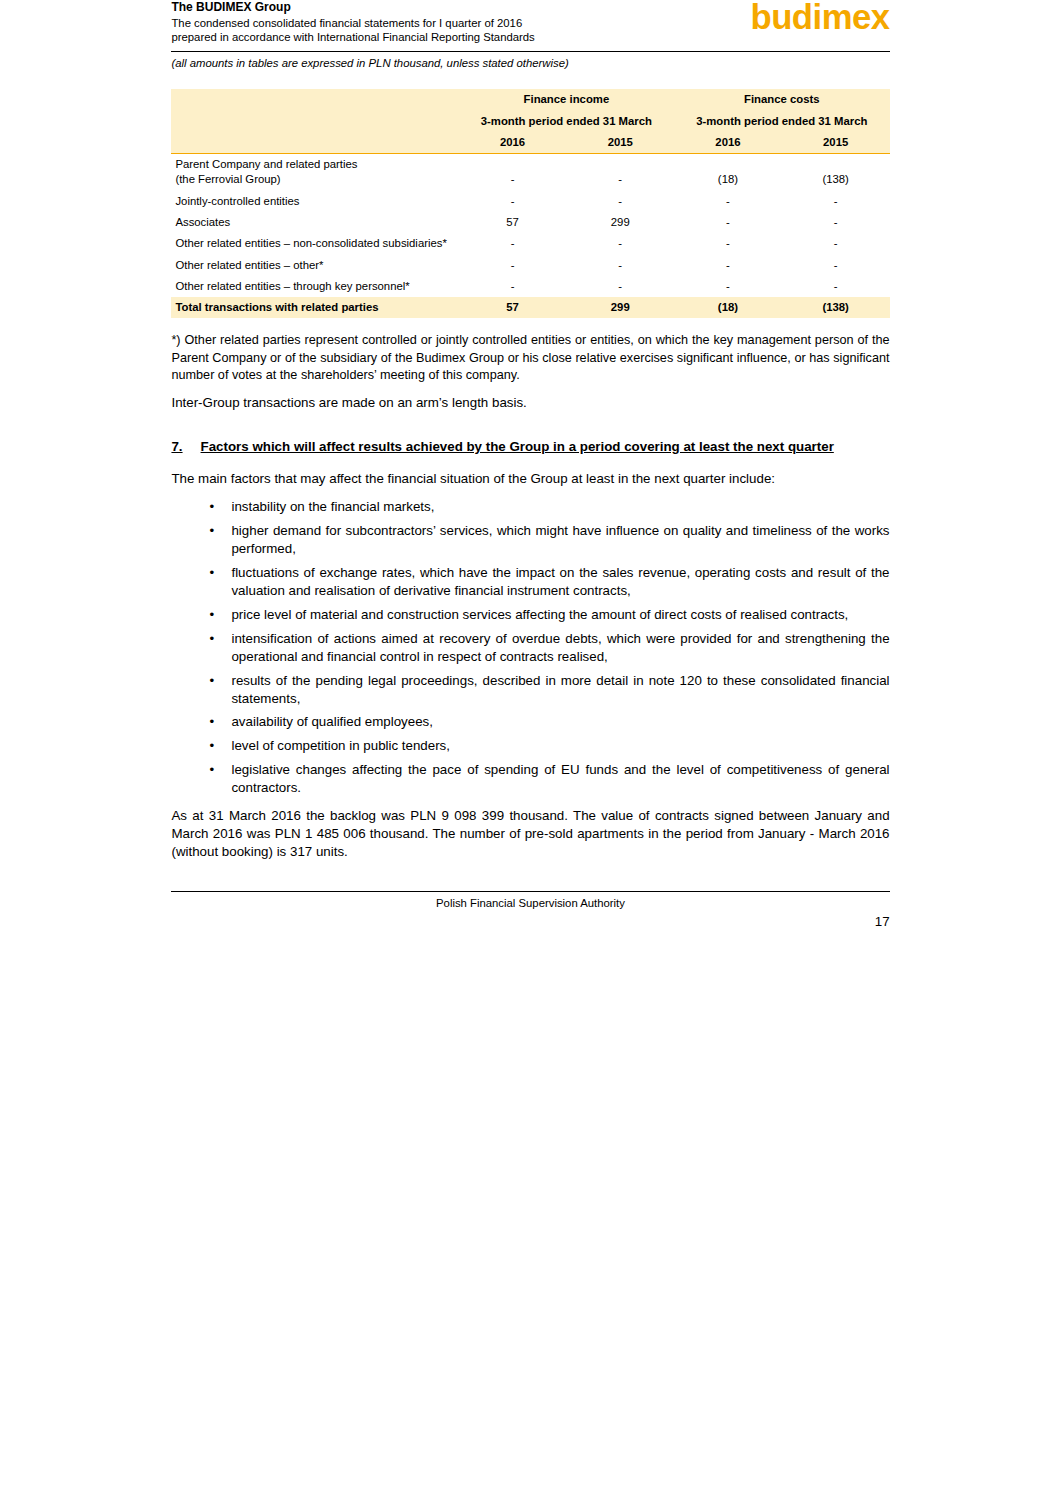The BUDIMEX Group
The condensed consolidated financial statements for I quarter of 2016
prepared in accordance with International Financial Reporting Standards
budimex
(all amounts in tables are expressed in PLN thousand, unless stated otherwise)
| | Finance income | Finance costs |
| --- | --- | --- |
| 3-month period ended 31 March | 3-month period ended 31 March |
| | 2016 | 2015 | 2016 | 2015 |
| Parent Company and related parties (the Ferrovial Group) | - | - | (18) | (138) |
| Jointly-controlled entities | - | - | - | - |
| Associates | 57 | 299 | - | - |
| Other related entities – non-consolidated subsidiaries* | - | - | - | - |
| Other related entities – other* | - | - | - | - |
| Other related entities – through key personnel* | - | - | - | - |
| Total transactions with related parties | 57 | 299 | (18) | (138) |
*) Other related parties represent controlled or jointly controlled entities or entities, on which the key management person of the Parent Company or of the subsidiary of the Budimex Group or his close relative exercises significant influence, or has significant number of votes at the shareholders’ meeting of this company.
Inter-Group transactions are made on an arm’s length basis.
7. Factors which will affect results achieved by the Group in a period covering at least the next quarter
The main factors that may affect the financial situation of the Group at least in the next quarter include:
instability on the financial markets,
higher demand for subcontractors’ services, which might have influence on quality and timeliness of the works performed,
fluctuations of exchange rates, which have the impact on the sales revenue, operating costs and result of the valuation and realisation of derivative financial instrument contracts,
price level of material and construction services affecting the amount of direct costs of realised contracts,
intensification of actions aimed at recovery of overdue debts, which were provided for and strengthening the operational and financial control in respect of contracts realised,
results of the pending legal proceedings, described in more detail in note 120 to these consolidated financial statements,
availability of qualified employees,
level of competition in public tenders,
legislative changes affecting the pace of spending of EU funds and the level of competitiveness of general contractors.
As at 31 March 2016 the backlog was PLN 9 098 399 thousand. The value of contracts signed between January and March 2016 was PLN 1 485 006 thousand. The number of pre-sold apartments in the period from January - March 2016 (without booking) is 317 units.
Polish Financial Supervision Authority
17